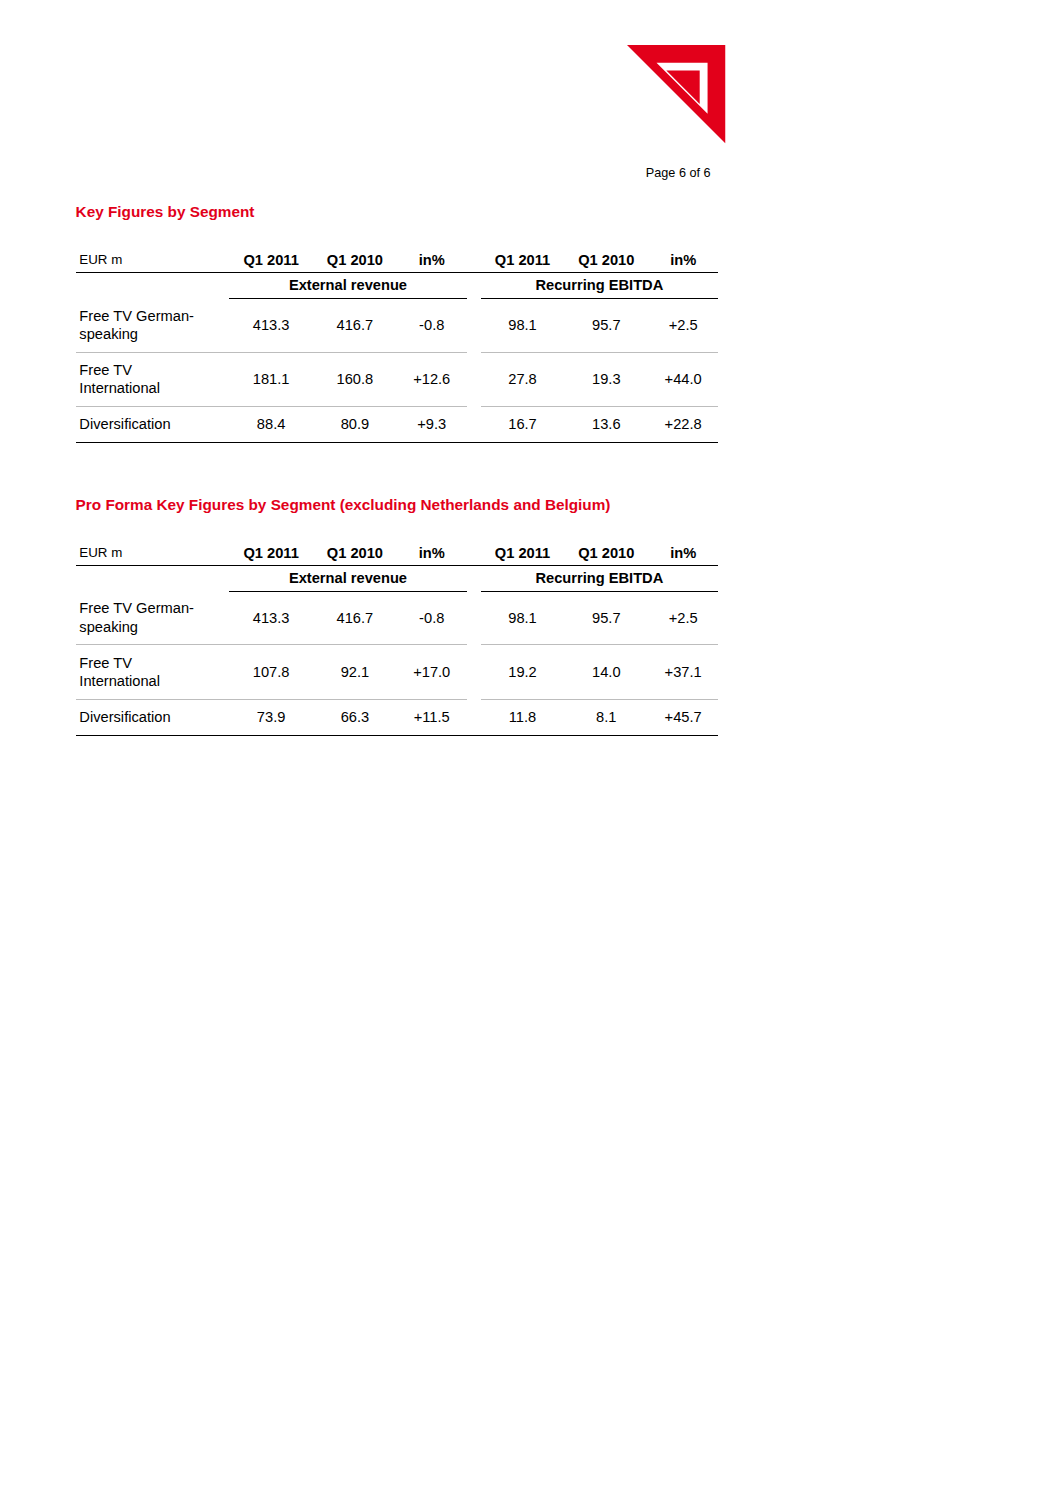Page 6 of 6
Key Figures by Segment
| EUR m | Q1 2011 | Q1 2010 | in% | | Q1 2011 | Q1 2010 | in% |
| --- | --- | --- | --- | --- | --- | --- | --- |
| | External revenue | | Recurring EBITDA |
| Free TV German- speaking | 413.3 | 416.7 | -0.8 | | 98.1 | 95.7 | +2.5 |
| Free TV International | 181.1 | 160.8 | +12.6 | | 27.8 | 19.3 | +44.0 |
| Diversification | 88.4 | 80.9 | +9.3 | | 16.7 | 13.6 | +22.8 |
Pro Forma Key Figures by Segment (excluding Netherlands and Belgium)
| EUR m | Q1 2011 | Q1 2010 | in% | | Q1 2011 | Q1 2010 | in% |
| --- | --- | --- | --- | --- | --- | --- | --- |
| | External revenue | | Recurring EBITDA |
| Free TV German- speaking | 413.3 | 416.7 | -0.8 | | 98.1 | 95.7 | +2.5 |
| Free TV International | 107.8 | 92.1 | +17.0 | | 19.2 | 14.0 | +37.1 |
| Diversification | 73.9 | 66.3 | +11.5 | | 11.8 | 8.1 | +45.7 |